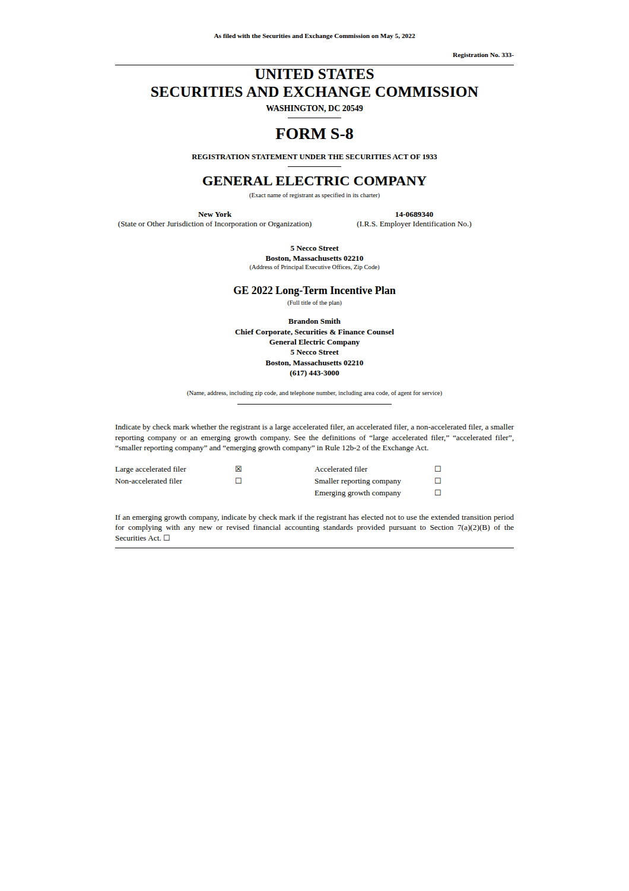As filed with the Securities and Exchange Commission on May 5, 2022
Registration No. 333-
UNITED STATES
SECURITIES AND EXCHANGE COMMISSION
WASHINGTON, DC 20549
FORM S-8
REGISTRATION STATEMENT UNDER THE SECURITIES ACT OF 1933
GENERAL ELECTRIC COMPANY
(Exact name of registrant as specified in its charter)
| New York | 14-0689340 |
| (State or Other Jurisdiction of Incorporation or Organization) | (I.R.S. Employer Identification No.) |
5 Necco Street
Boston, Massachusetts 02210
(Address of Principal Executive Offices, Zip Code)
GE 2022 Long-Term Incentive Plan
(Full title of the plan)
Brandon Smith
Chief Corporate, Securities & Finance Counsel
General Electric Company
5 Necco Street
Boston, Massachusetts 02210
(617) 443-3000
(Name, address, including zip code, and telephone number, including area code, of agent for service)
Indicate by check mark whether the registrant is a large accelerated filer, an accelerated filer, a non-accelerated filer, a smaller reporting company or an emerging growth company. See the definitions of “large accelerated filer,” “accelerated filer”, “smaller reporting company” and “emerging growth company” in Rule 12b-2 of the Exchange Act.
| Large accelerated filer | ☒ | Accelerated filer | ☐ |
| Non-accelerated filer | ☐ | Smaller reporting company | ☐ |
| | | Emerging growth company | ☐ |
If an emerging growth company, indicate by check mark if the registrant has elected not to use the extended transition period for complying with any new or revised financial accounting standards provided pursuant to Section 7(a)(2)(B) of the Securities Act. ☐